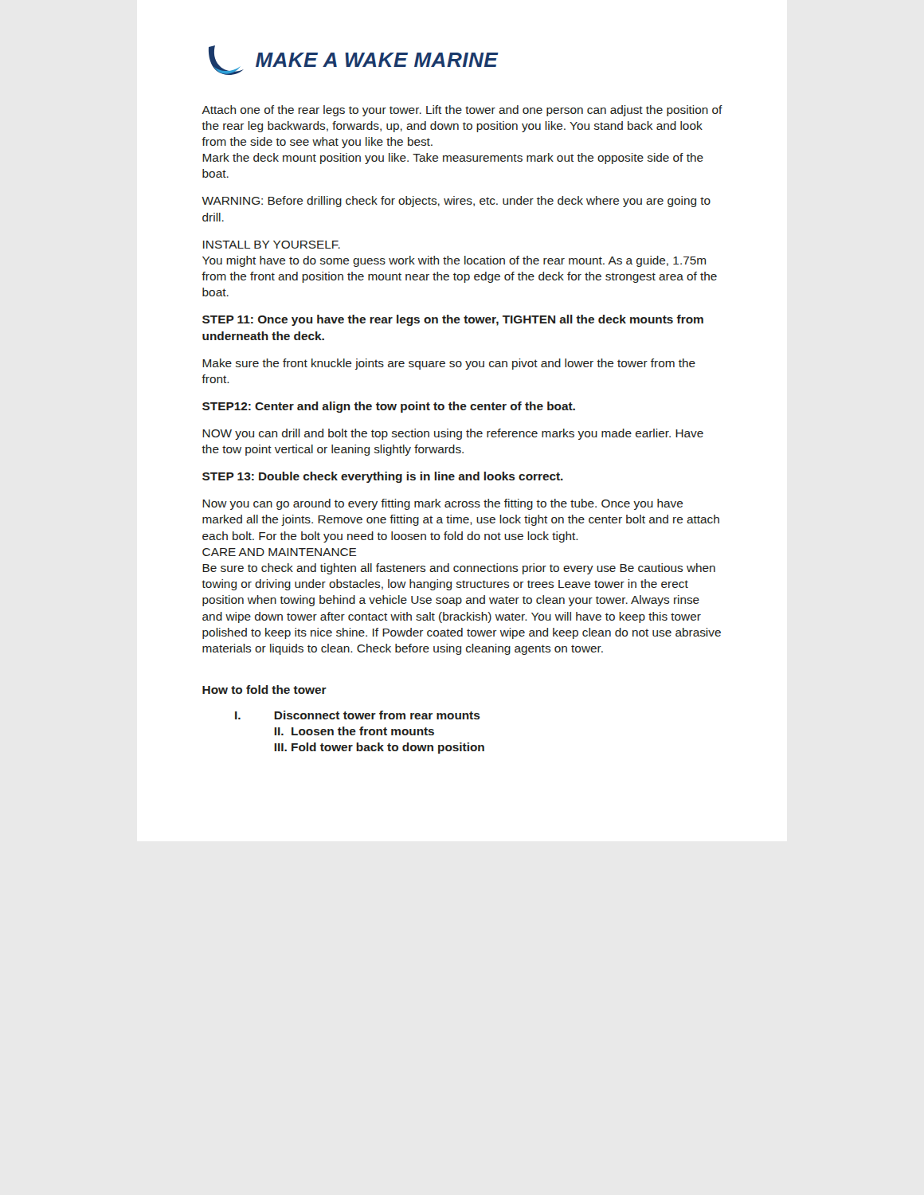MAKE A WAKE MARINE
Attach one of the rear legs to your tower. Lift the tower and one person can adjust the position of the rear leg backwards, forwards, up, and down to position you like. You stand back and look from the side to see what you like the best.
Mark the deck mount position you like. Take measurements mark out the opposite side of the boat.
WARNING: Before drilling check for objects, wires, etc. under the deck where you are going to drill.
INSTALL BY YOURSELF.
You might have to do some guess work with the location of the rear mount. As a guide, 1.75m from the front and position the mount near the top edge of the deck for the strongest area of the boat.
STEP 11: Once you have the rear legs on the tower, TIGHTEN all the deck mounts from underneath the deck.
Make sure the front knuckle joints are square so you can pivot and lower the tower from the front.
STEP12: Center and align the tow point to the center of the boat.
NOW you can drill and bolt the top section using the reference marks you made earlier. Have the tow point vertical or leaning slightly forwards.
STEP 13: Double check everything is in line and looks correct.
Now you can go around to every fitting mark across the fitting to the tube. Once you have marked all the joints. Remove one fitting at a time, use lock tight on the center bolt and re attach each bolt. For the bolt you need to loosen to fold do not use lock tight.
CARE AND MAINTENANCE
Be sure to check and tighten all fasteners and connections prior to every use Be cautious when towing or driving under obstacles, low hanging structures or trees Leave tower in the erect position when towing behind a vehicle Use soap and water to clean your tower. Always rinse and wipe down tower after contact with salt (brackish) water. You will have to keep this tower polished to keep its nice shine. If Powder coated tower wipe and keep clean do not use abrasive materials or liquids to clean. Check before using cleaning agents on tower.
How to fold the tower
I.
Disconnect tower from rear mounts
II. Loosen the front mounts
III. Fold tower back to down position